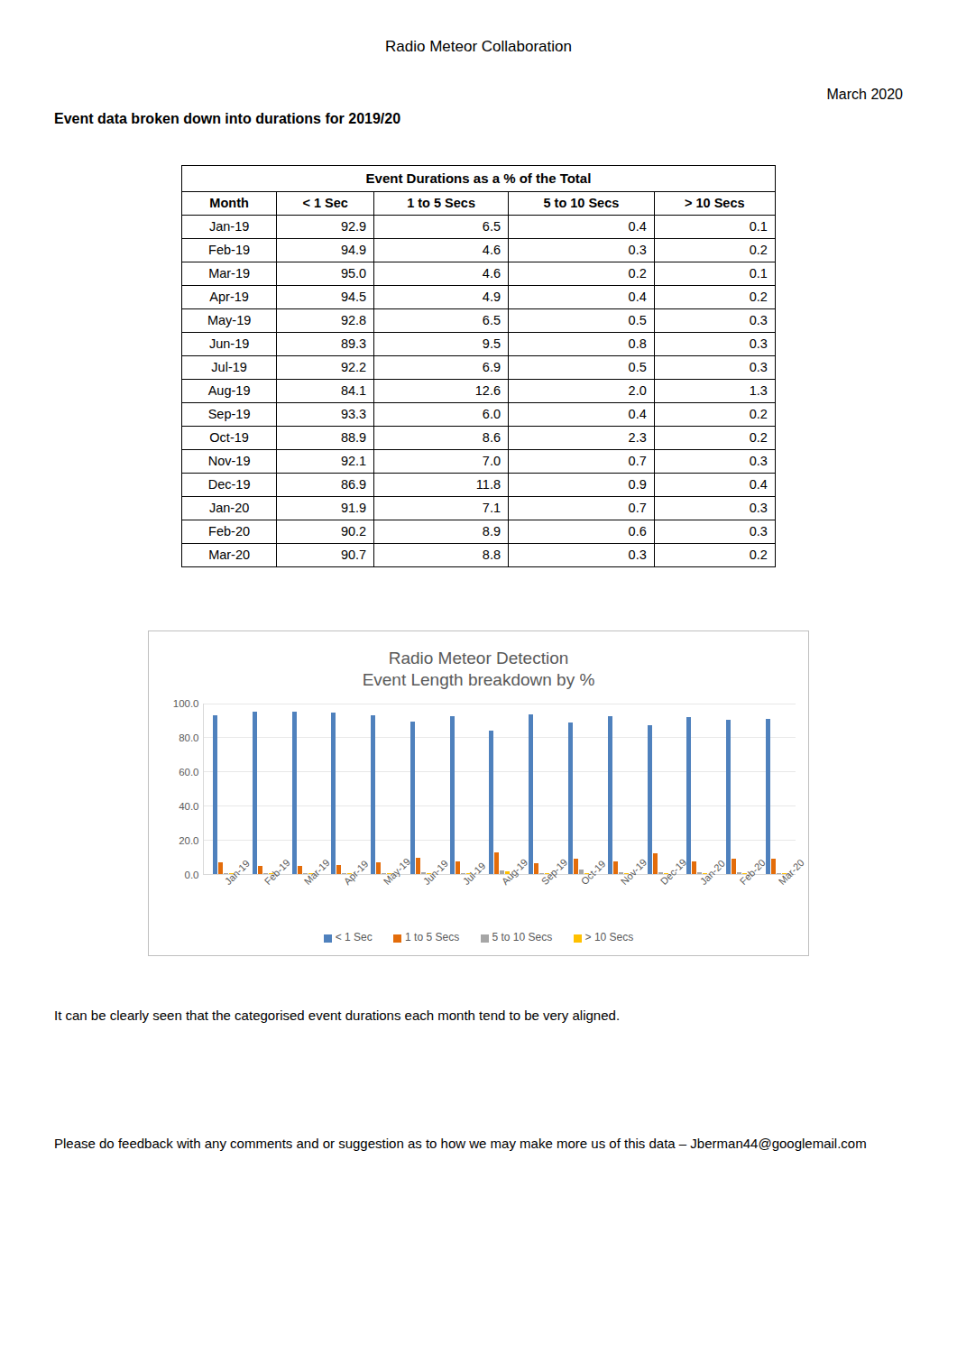Radio Meteor Collaboration
March 2020
Event data broken down into durations for 2019/20
Event Durations as a % of the Total
| Month | < 1 Sec | 1 to 5 Secs | 5 to 10 Secs | > 10 Secs |
| --- | --- | --- | --- | --- |
| Jan-19 | 92.9 | 6.5 | 0.4 | 0.1 |
| Feb-19 | 94.9 | 4.6 | 0.3 | 0.2 |
| Mar-19 | 95.0 | 4.6 | 0.2 | 0.1 |
| Apr-19 | 94.5 | 4.9 | 0.4 | 0.2 |
| May-19 | 92.8 | 6.5 | 0.5 | 0.3 |
| Jun-19 | 89.3 | 9.5 | 0.8 | 0.3 |
| Jul-19 | 92.2 | 6.9 | 0.5 | 0.3 |
| Aug-19 | 84.1 | 12.6 | 2.0 | 1.3 |
| Sep-19 | 93.3 | 6.0 | 0.4 | 0.2 |
| Oct-19 | 88.9 | 8.6 | 2.3 | 0.2 |
| Nov-19 | 92.1 | 7.0 | 0.7 | 0.3 |
| Dec-19 | 86.9 | 11.8 | 0.9 | 0.4 |
| Jan-20 | 91.9 | 7.1 | 0.7 | 0.3 |
| Feb-20 | 90.2 | 8.9 | 0.6 | 0.3 |
| Mar-20 | 90.7 | 8.8 | 0.3 | 0.2 |
Radio Meteor Detection
Event Length breakdown by %
100.0 80.0 60.0 40.0 20.0 0.0
Jan-19 Feb-19 Mar-19 Apr-19 May-19 Jun-19 Jul-19 Aug-19 Sep-19 Oct-19 Nov-19 Dec-19 Jan-20 Feb-20 Mar-20
< 1 Sec 1 to 5 Secs 5 to 10 Secs > 10 Secs
It can be clearly seen that the categorised event durations each month tend to be very aligned.
Please do feedback with any comments and or suggestion as to how we may make more us of this data – Jberman44@googlemail.com